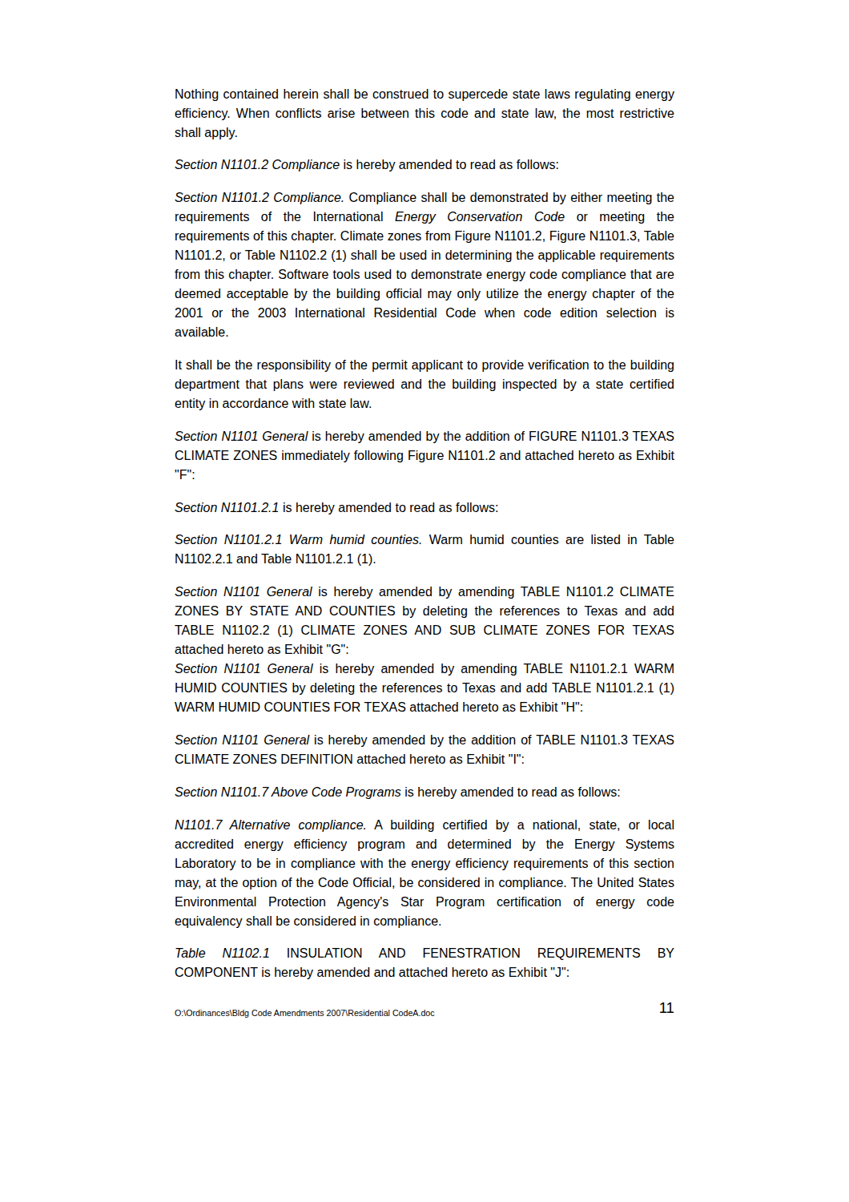Nothing contained herein shall be construed to supercede state laws regulating energy efficiency. When conflicts arise between this code and state law, the most restrictive shall apply.
Section N1101.2 Compliance is hereby amended to read as follows:
Section N1101.2 Compliance. Compliance shall be demonstrated by either meeting the requirements of the International Energy Conservation Code or meeting the requirements of this chapter. Climate zones from Figure N1101.2, Figure N1101.3, Table N1101.2, or Table N1102.2 (1) shall be used in determining the applicable requirements from this chapter. Software tools used to demonstrate energy code compliance that are deemed acceptable by the building official may only utilize the energy chapter of the 2001 or the 2003 International Residential Code when code edition selection is available.
It shall be the responsibility of the permit applicant to provide verification to the building department that plans were reviewed and the building inspected by a state certified entity in accordance with state law.
Section N1101 General is hereby amended by the addition of FIGURE N1101.3 TEXAS CLIMATE ZONES immediately following Figure N1101.2 and attached hereto as Exhibit "F":
Section N1101.2.1 is hereby amended to read as follows:
Section N1101.2.1 Warm humid counties. Warm humid counties are listed in Table N1102.2.1 and Table N1101.2.1 (1).
Section N1101 General is hereby amended by amending TABLE N1101.2 CLIMATE ZONES BY STATE AND COUNTIES by deleting the references to Texas and add TABLE N1102.2 (1) CLIMATE ZONES AND SUB CLIMATE ZONES FOR TEXAS attached hereto as Exhibit "G":
Section N1101 General is hereby amended by amending TABLE N1101.2.1 WARM HUMID COUNTIES by deleting the references to Texas and add TABLE N1101.2.1 (1) WARM HUMID COUNTIES FOR TEXAS attached hereto as Exhibit "H":
Section N1101 General is hereby amended by the addition of TABLE N1101.3 TEXAS CLIMATE ZONES DEFINITION attached hereto as Exhibit "I":
Section N1101.7 Above Code Programs is hereby amended to read as follows:
N1101.7 Alternative compliance. A building certified by a national, state, or local accredited energy efficiency program and determined by the Energy Systems Laboratory to be in compliance with the energy efficiency requirements of this section may, at the option of the Code Official, be considered in compliance. The United States Environmental Protection Agency's Star Program certification of energy code equivalency shall be considered in compliance.
Table N1102.1 INSULATION AND FENESTRATION REQUIREMENTS BY COMPONENT is hereby amended and attached hereto as Exhibit "J":
O:\Ordinances\Bldg Code Amendments 2007\Residential CodeA.doc 11